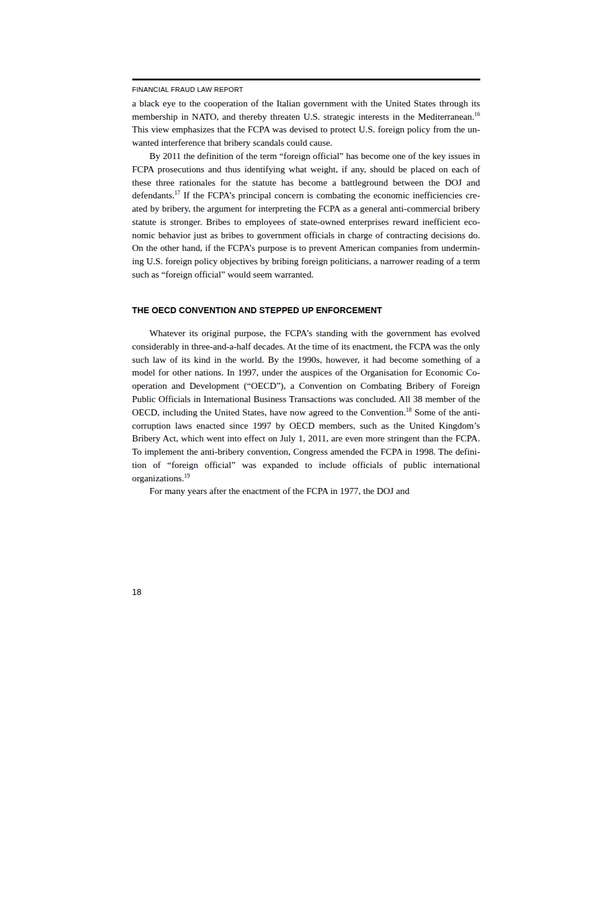FINANCIAL FRAUD LAW REPORT
a black eye to the cooperation of the Italian government with the United States through its membership in NATO, and thereby threaten U.S. strategic interests in the Mediterranean.16 This view emphasizes that the FCPA was devised to protect U.S. foreign policy from the unwanted interference that bribery scandals could cause.
By 2011 the definition of the term “foreign official” has become one of the key issues in FCPA prosecutions and thus identifying what weight, if any, should be placed on each of these three rationales for the statute has become a battleground between the DOJ and defendants.17 If the FCPA’s principal concern is combating the economic inefficiencies created by bribery, the argument for interpreting the FCPA as a general anti-commercial bribery statute is stronger. Bribes to employees of state-owned enterprises reward inefficient economic behavior just as bribes to government officials in charge of contracting decisions do. On the other hand, if the FCPA’s purpose is to prevent American companies from undermining U.S. foreign policy objectives by bribing foreign politicians, a narrower reading of a term such as “foreign official” would seem warranted.
The OECD Convention and Stepped Up Enforcement
Whatever its original purpose, the FCPA’s standing with the government has evolved considerably in three-and-a-half decades. At the time of its enactment, the FCPA was the only such law of its kind in the world. By the 1990s, however, it had become something of a model for other nations. In 1997, under the auspices of the Organisation for Economic Co-operation and Development (“OECD”), a Convention on Combating Bribery of Foreign Public Officials in International Business Transactions was concluded. All 38 member of the OECD, including the United States, have now agreed to the Convention.18 Some of the anti-corruption laws enacted since 1997 by OECD members, such as the United Kingdom’s Bribery Act, which went into effect on July 1, 2011, are even more stringent than the FCPA. To implement the anti-bribery convention, Congress amended the FCPA in 1998. The definition of “foreign official” was expanded to include officials of public international organizations.19
For many years after the enactment of the FCPA in 1977, the DOJ and
18